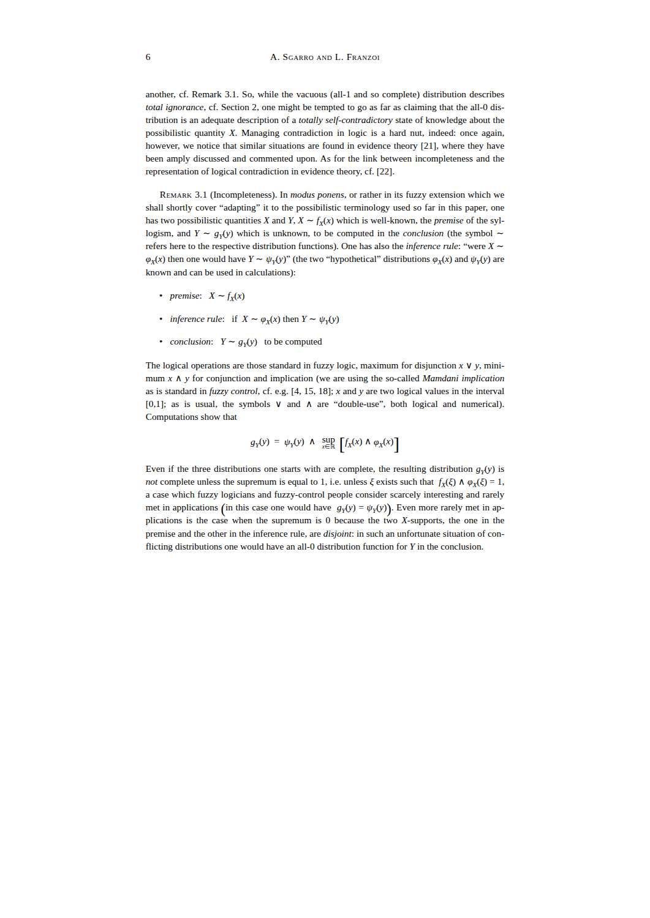6 A. Sgarro and L. Franzoi
another, cf. Remark 3.1. So, while the vacuous (all-1 and so complete) distribution describes total ignorance, cf. Section 2, one might be tempted to go as far as claiming that the all-0 distribution is an adequate description of a totally self-contradictory state of knowledge about the possibilistic quantity X. Managing contradiction in logic is a hard nut, indeed: once again, however, we notice that similar situations are found in evidence theory [21], where they have been amply discussed and commented upon. As for the link between incompleteness and the representation of logical contradiction in evidence theory, cf. [22].
Remark 3.1 (Incompleteness). In modus ponens, or rather in its fuzzy extension which we shall shortly cover “adapting” it to the possibilistic terminology used so far in this paper, one has two possibilistic quantities X and Y, X ∼ fX(x) which is well-known, the premise of the syllogism, and Y ∼ gY(y) which is unknown, to be computed in the conclusion (the symbol ∼ refers here to the respective distribution functions). One has also the inference rule: “were X ∼ φX(x) then one would have Y ∼ ψY(y)” (the two “hypothetical” distributions φX(x) and ψY(y) are known and can be used in calculations):
premise: X ∼ fX(x)
inference rule: if X ∼ φX(x) then Y ∼ ψY(y)
conclusion: Y ∼ gY(y) to be computed
The logical operations are those standard in fuzzy logic, maximum for disjunction x ∨ y, minimum x ∧ y for conjunction and implication (we are using the so-called Mamdani implication as is standard in fuzzy control, cf. e.g. [4, 15, 18]; x and y are two logical values in the interval [0,1]; as is usual, the symbols ∨ and ∧ are “double-use”, both logical and numerical). Computations show that
gY(y) = ψY(y) ∧ sup x∈ℝ [fX(x) ∧ φX(x)]
Even if the three distributions one starts with are complete, the resulting distribution gY(y) is not complete unless the supremum is equal to 1, i.e. unless ξ exists such that fX(ξ) ∧ φX(ξ) = 1, a case which fuzzy logicians and fuzzy-control people consider scarcely interesting and rarely met in applications (in this case one would have gY(y) = ψY(y)). Even more rarely met in applications is the case when the supremum is 0 because the two X-supports, the one in the premise and the other in the inference rule, are disjoint: in such an unfortunate situation of conflicting distributions one would have an all-0 distribution function for Y in the conclusion.